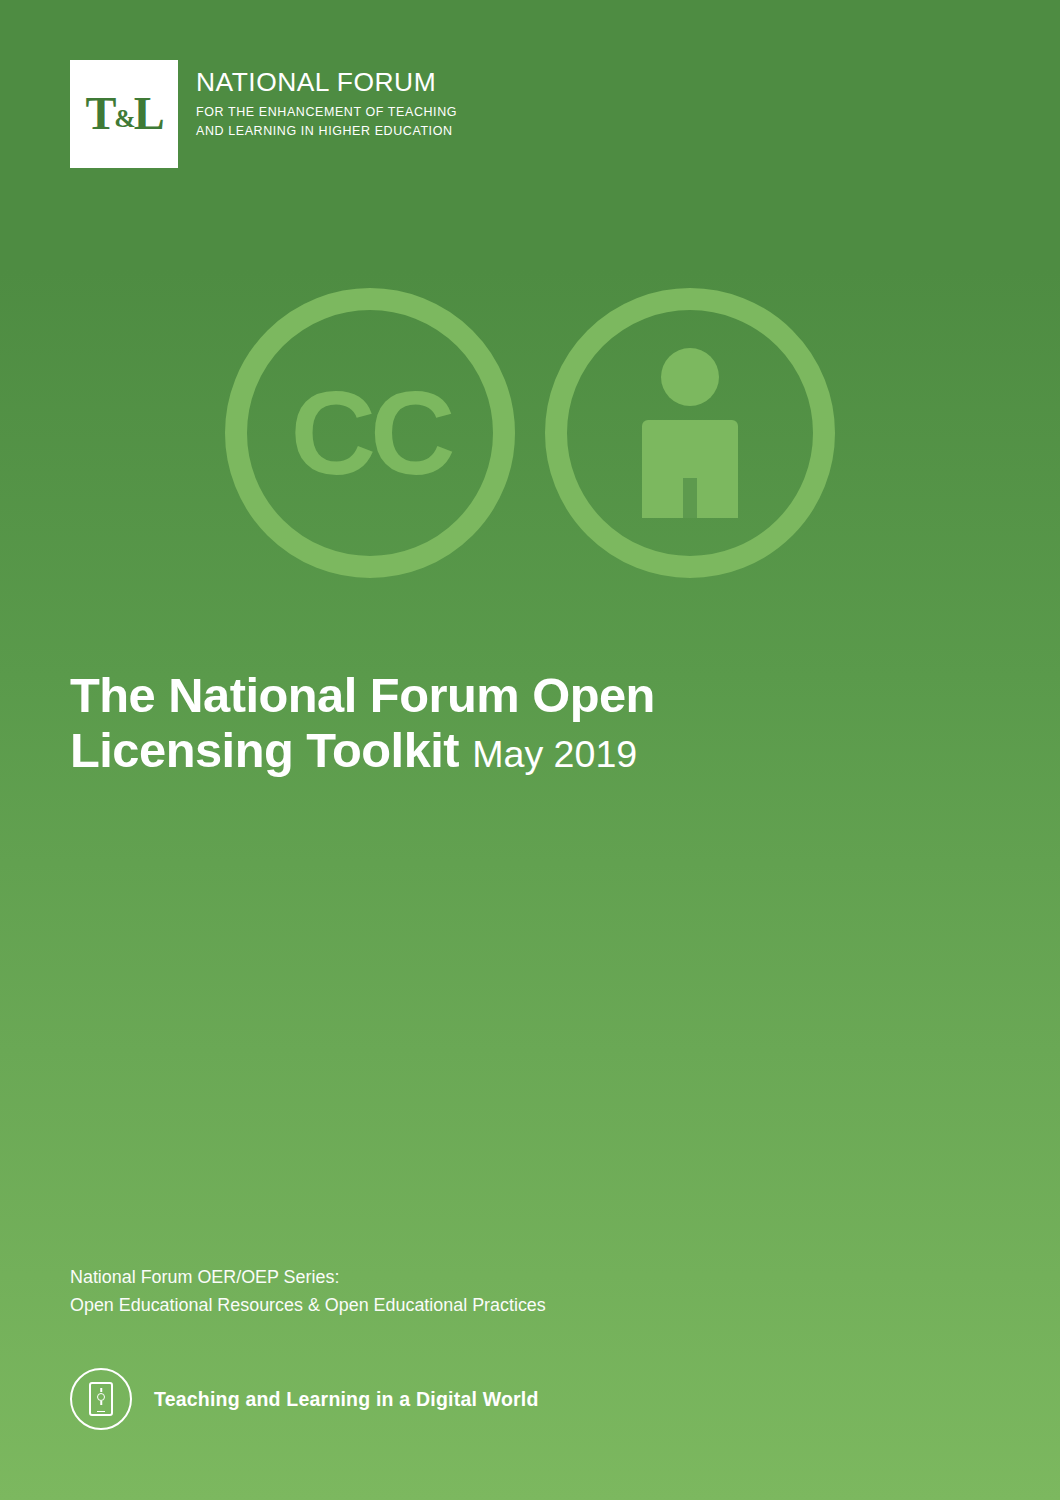T&L
NATIONAL FORUM For the Enhancement of Teaching
and Learning in Higher Education
CC
The National Forum Open Licensing Toolkit May 2019
National Forum OER/OEP Series:
Open Educational Resources & Open Educational Practices
Teaching and Learning in a Digital World